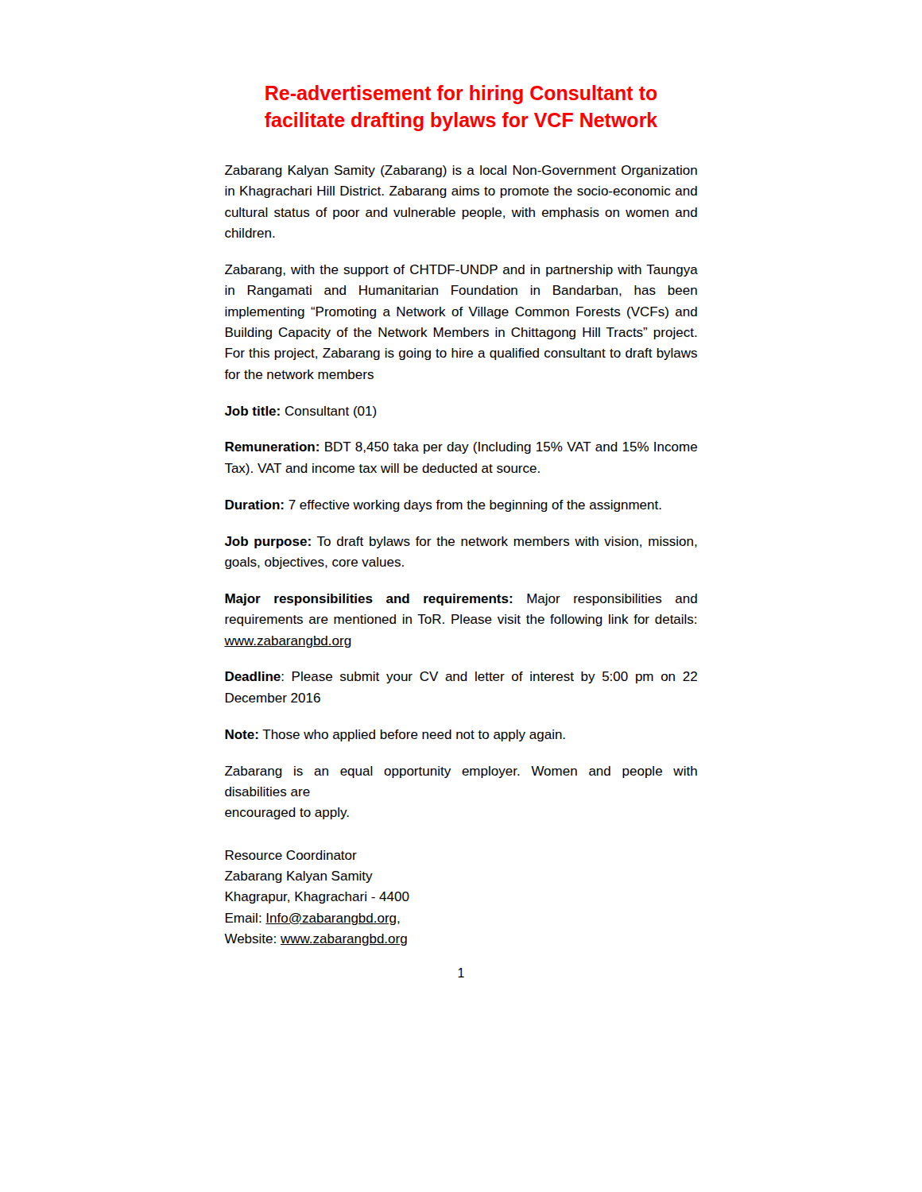Re-advertisement for hiring Consultant to facilitate drafting bylaws for VCF Network
Zabarang Kalyan Samity (Zabarang) is a local Non-Government Organization in Khagrachari Hill District. Zabarang aims to promote the socio-economic and cultural status of poor and vulnerable people, with emphasis on women and children.
Zabarang, with the support of CHTDF-UNDP and in partnership with Taungya in Rangamati and Humanitarian Foundation in Bandarban, has been implementing “Promoting a Network of Village Common Forests (VCFs) and Building Capacity of the Network Members in Chittagong Hill Tracts” project. For this project, Zabarang is going to hire a qualified consultant to draft bylaws for the network members
Job title: Consultant (01)
Remuneration: BDT 8,450 taka per day (Including 15% VAT and 15% Income Tax). VAT and income tax will be deducted at source.
Duration: 7 effective working days from the beginning of the assignment.
Job purpose: To draft bylaws for the network members with vision, mission, goals, objectives, core values.
Major responsibilities and requirements: Major responsibilities and requirements are mentioned in ToR. Please visit the following link for details: www.zabarangbd.org
Deadline: Please submit your CV and letter of interest by 5:00 pm on 22 December 2016
Note: Those who applied before need not to apply again.
Zabarang is an equal opportunity employer. Women and people with disabilities are
encouraged to apply.
Resource Coordinator
Zabarang Kalyan Samity
Khagrapur, Khagrachari - 4400
Email: Info@zabarangbd.org,
Website: www.zabarangbd.org
1